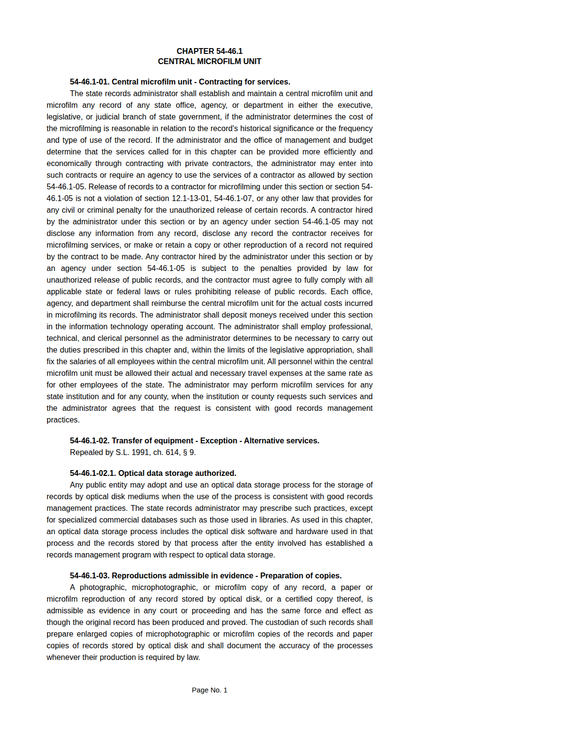CHAPTER 54-46.1CENTRAL MICROFILM UNIT
54-46.1-01. Central microfilm unit - Contracting for services.
The state records administrator shall establish and maintain a central microfilm unit and microfilm any record of any state office, agency, or department in either the executive, legislative, or judicial branch of state government, if the administrator determines the cost of the microfilming is reasonable in relation to the record's historical significance or the frequency and type of use of the record. If the administrator and the office of management and budget determine that the services called for in this chapter can be provided more efficiently and economically through contracting with private contractors, the administrator may enter into such contracts or require an agency to use the services of a contractor as allowed by section 54-46.1-05. Release of records to a contractor for microfilming under this section or section 54-46.1-05 is not a violation of section 12.1-13-01, 54-46.1-07, or any other law that provides for any civil or criminal penalty for the unauthorized release of certain records. A contractor hired by the administrator under this section or by an agency under section 54-46.1-05 may not disclose any information from any record, disclose any record the contractor receives for microfilming services, or make or retain a copy or other reproduction of a record not required by the contract to be made. Any contractor hired by the administrator under this section or by an agency under section 54-46.1-05 is subject to the penalties provided by law for unauthorized release of public records, and the contractor must agree to fully comply with all applicable state or federal laws or rules prohibiting release of public records. Each office, agency, and department shall reimburse the central microfilm unit for the actual costs incurred in microfilming its records. The administrator shall deposit moneys received under this section in the information technology operating account. The administrator shall employ professional, technical, and clerical personnel as the administrator determines to be necessary to carry out the duties prescribed in this chapter and, within the limits of the legislative appropriation, shall fix the salaries of all employees within the central microfilm unit. All personnel within the central microfilm unit must be allowed their actual and necessary travel expenses at the same rate as for other employees of the state. The administrator may perform microfilm services for any state institution and for any county, when the institution or county requests such services and the administrator agrees that the request is consistent with good records management practices.
54-46.1-02. Transfer of equipment - Exception - Alternative services.
Repealed by S.L. 1991, ch. 614, § 9.
54-46.1-02.1. Optical data storage authorized.
Any public entity may adopt and use an optical data storage process for the storage of records by optical disk mediums when the use of the process is consistent with good records management practices. The state records administrator may prescribe such practices, except for specialized commercial databases such as those used in libraries. As used in this chapter, an optical data storage process includes the optical disk software and hardware used in that process and the records stored by that process after the entity involved has established a records management program with respect to optical data storage.
54-46.1-03. Reproductions admissible in evidence - Preparation of copies.
A photographic, microphotographic, or microfilm copy of any record, a paper or microfilm reproduction of any record stored by optical disk, or a certified copy thereof, is admissible as evidence in any court or proceeding and has the same force and effect as though the original record has been produced and proved. The custodian of such records shall prepare enlarged copies of microphotographic or microfilm copies of the records and paper copies of records stored by optical disk and shall document the accuracy of the processes whenever their production is required by law.
Page No. 1